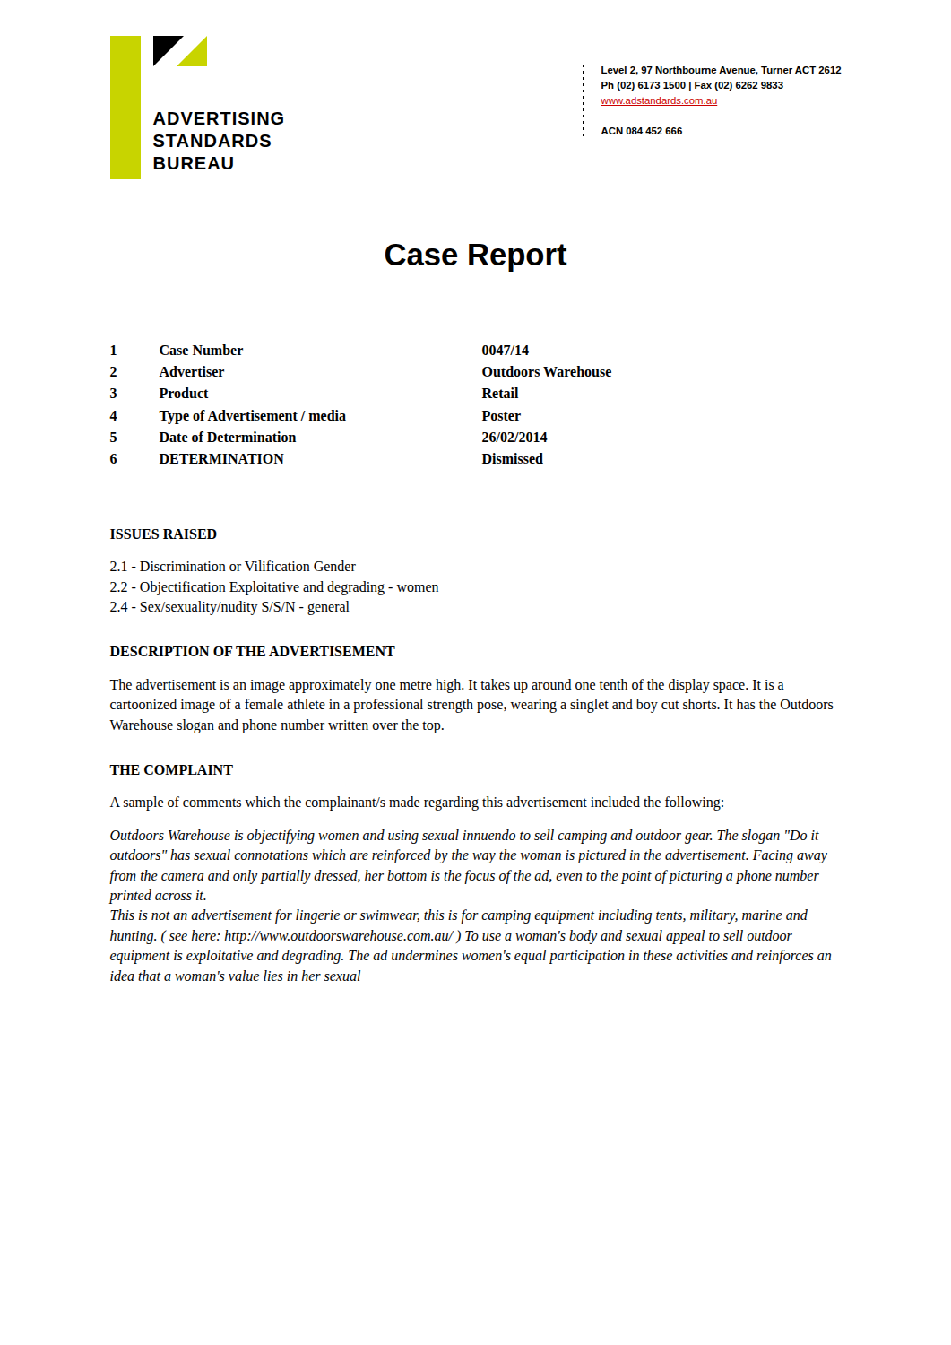ADVERTISING
STANDARDS
BUREAU
Level 2, 97 Northbourne Avenue, Turner ACT 2612
Ph (02) 6173 1500 | Fax (02) 6262 9833
www.adstandards.com.au
ACN 084 452 666
Case Report
| 1 | Case Number | 0047/14 |
| 2 | Advertiser | Outdoors Warehouse |
| 3 | Product | Retail |
| 4 | Type of Advertisement / media | Poster |
| 5 | Date of Determination | 26/02/2014 |
| 6 | DETERMINATION | Dismissed |
ISSUES RAISED
2.1 - Discrimination or Vilification Gender
2.2 - Objectification Exploitative and degrading - women
2.4 - Sex/sexuality/nudity S/S/N - general
DESCRIPTION OF THE ADVERTISEMENT
The advertisement is an image approximately one metre high. It takes up around one tenth of the display space. It is a cartoonized image of a female athlete in a professional strength pose, wearing a singlet and boy cut shorts. It has the Outdoors Warehouse slogan and phone number written over the top.
THE COMPLAINT
A sample of comments which the complainant/s made regarding this advertisement included the following:
Outdoors Warehouse is objectifying women and using sexual innuendo to sell camping and outdoor gear. The slogan "Do it outdoors" has sexual connotations which are reinforced by the way the woman is pictured in the advertisement. Facing away from the camera and only partially dressed, her bottom is the focus of the ad, even to the point of picturing a phone number printed across it.
This is not an advertisement for lingerie or swimwear, this is for camping equipment including tents, military, marine and hunting. ( see here: http://www.outdoorswarehouse.com.au/ ) To use a woman's body and sexual appeal to sell outdoor equipment is exploitative and degrading. The ad undermines women's equal participation in these activities and reinforces an idea that a woman's value lies in her sexual